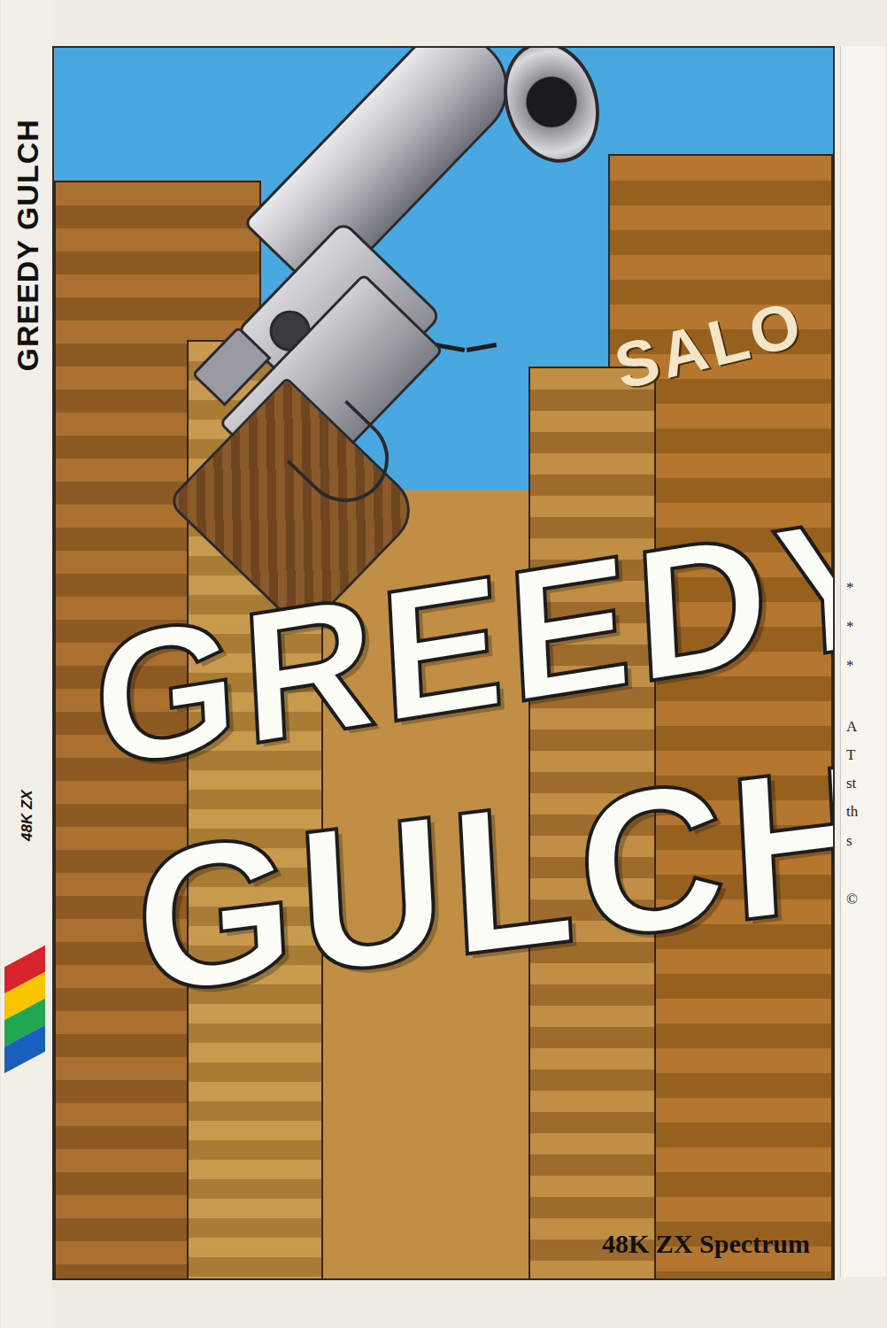GREEDY GULCH
48K ZX
SALOON
GREEDY
GULCH
48K ZX Spectrum
*
*
*
A
T
st
th
s
©